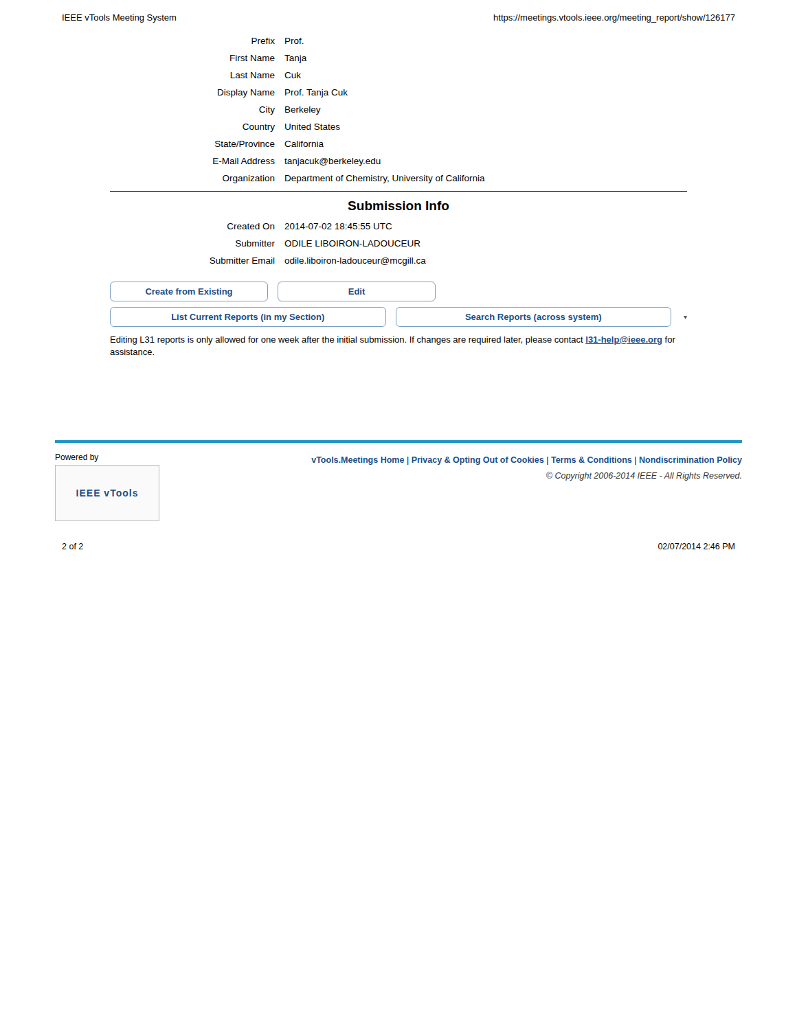IEEE vTools Meeting System
https://meetings.vtools.ieee.org/meeting_report/show/126177
| Prefix | Prof. |
| First Name | Tanja |
| Last Name | Cuk |
| Display Name | Prof. Tanja Cuk |
| City | Berkeley |
| Country | United States |
| State/Province | California |
| E-Mail Address | tanjacuk@berkeley.edu |
| Organization | Department of Chemistry, University of California |
Submission Info
| Created On | 2014-07-02 18:45:55 UTC |
| Submitter | ODILE LIBOIRON-LADOUCEUR |
| Submitter Email | odile.liboiron-ladouceur@mcgill.ca |
Create from Existing
Edit
List Current Reports (in my Section)
Search Reports (across system)
▾
Editing L31 reports is only allowed for one week after the initial submission. If changes are required later, please contact l31-help@ieee.org for assistance.
Powered by
IEEE vTools
vTools.Meetings Home | Privacy & Opting Out of Cookies | Terms & Conditions | Nondiscrimination Policy
© Copyright 2006-2014 IEEE - All Rights Reserved.
2 of 2
02/07/2014 2:46 PM